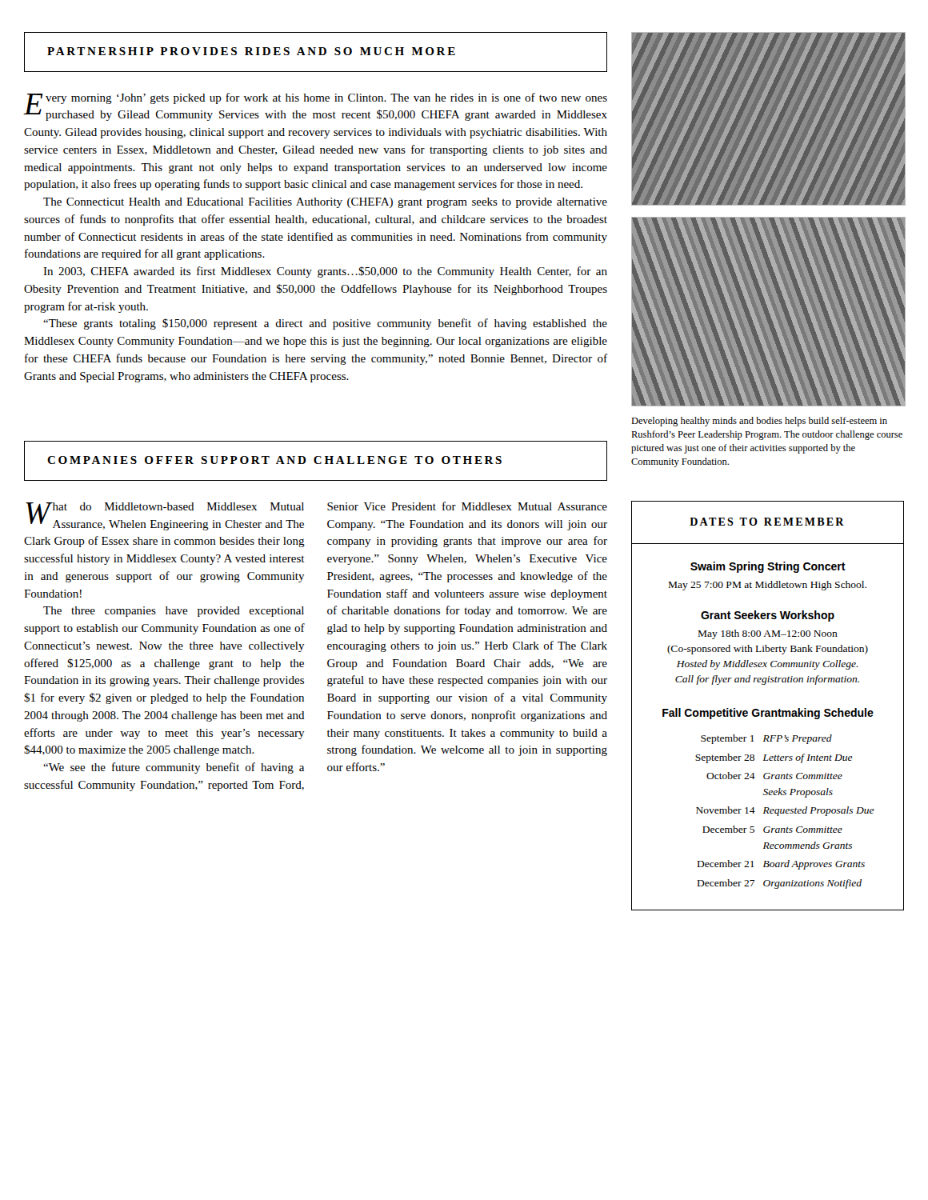Partnership Provides Rides and So Much More
Every morning ‘John’ gets picked up for work at his home in Clinton. The van he rides in is one of two new ones purchased by Gilead Community Services with the most recent $50,000 CHEFA grant awarded in Middlesex County. Gilead provides housing, clinical support and recovery services to individuals with psychiatric disabilities. With service centers in Essex, Middletown and Chester, Gilead needed new vans for transporting clients to job sites and medical appointments. This grant not only helps to expand transportation services to an underserved low income population, it also frees up operating funds to support basic clinical and case management services for those in need.
The Connecticut Health and Educational Facilities Authority (CHEFA) grant program seeks to provide alternative sources of funds to nonprofits that offer essential health, educational, cultural, and childcare services to the broadest number of Connecticut residents in areas of the state identified as communities in need. Nominations from community foundations are required for all grant applications.
In 2003, CHEFA awarded its first Middlesex County grants…$50,000 to the Community Health Center, for an Obesity Prevention and Treatment Initiative, and $50,000 the Oddfellows Playhouse for its Neighborhood Troupes program for at-risk youth.
“These grants totaling $150,000 represent a direct and positive community benefit of having established the Middlesex County Community Foundation—and we hope this is just the beginning. Our local organizations are eligible for these CHEFA funds because our Foundation is here serving the community,” noted Bonnie Bennet, Director of Grants and Special Programs, who administers the CHEFA process.
Companies Offer Support and Challenge to Others
What do Middletown-based Middlesex Mutual Assurance, Whelen Engineering in Chester and The Clark Group of Essex share in common besides their long successful history in Middlesex County? A vested interest in and generous support of our growing Community Foundation!
The three companies have provided exceptional support to establish our Community Foundation as one of Connecticut’s newest. Now the three have collectively offered $125,000 as a challenge grant to help the Foundation in its growing years. Their challenge provides $1 for every $2 given or pledged to help the Foundation 2004 through 2008. The 2004 challenge has been met and efforts are under way to meet this year’s necessary $44,000 to maximize the 2005 challenge match.
“We see the future community benefit of having a successful Community Foundation,” reported Tom Ford, Senior Vice President for Middlesex Mutual Assurance Company. “The Foundation and its donors will join our company in providing grants that improve our area for everyone.” Sonny Whelen, Whelen’s Executive Vice President, agrees, “The processes and knowledge of the Foundation staff and volunteers assure wise deployment of charitable donations for today and tomorrow. We are glad to help by supporting Foundation administration and encouraging others to join us.” Herb Clark of The Clark Group and Foundation Board Chair adds, “We are grateful to have these respected companies join with our Board in supporting our vision of a vital Community Foundation to serve donors, nonprofit organizations and their many constituents. It takes a community to build a strong foundation. We welcome all to join in supporting our efforts.”
Developing healthy minds and bodies helps build self-esteem in Rushford’s Peer Leadership Program. The outdoor challenge course pictured was just one of their activities supported by the Community Foundation.
Dates to Remember
Swaim Spring String Concert
May 25 7:00 PM at Middletown High School.
Grant Seekers Workshop
May 18th 8:00 AM–12:00 Noon
(Co-sponsored with Liberty Bank Foundation)
Hosted by Middlesex Community College.
Call for flyer and registration information.
Fall Competitive Grantmaking Schedule
| September 1 | RFP’s Prepared |
| September 28 | Letters of Intent Due |
| October 24 | Grants Committee Seeks Proposals |
| November 14 | Requested Proposals Due |
| December 5 | Grants Committee Recommends Grants |
| December 21 | Board Approves Grants |
| December 27 | Organizations Notified |